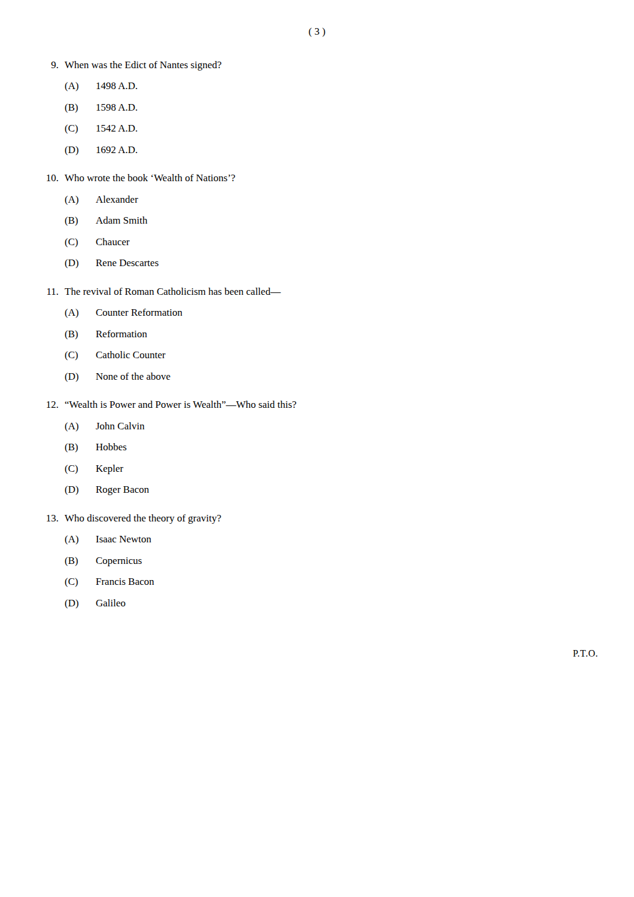( 3 )
When was the Edict of Nantes signed?
1498 A.D.
1598 A.D.
1542 A.D.
1692 A.D.
Who wrote the book ‘Wealth of Nations’?
Alexander
Adam Smith
Chaucer
Rene Descartes
The revival of Roman Catholicism has been called—
Counter Reformation
Reformation
Catholic Counter
None of the above
“Wealth is Power and Power is Wealth”—Who said this?
John Calvin
Hobbes
Kepler
Roger Bacon
Who discovered the theory of gravity?
Isaac Newton
Copernicus
Francis Bacon
Galileo
P.T.O.